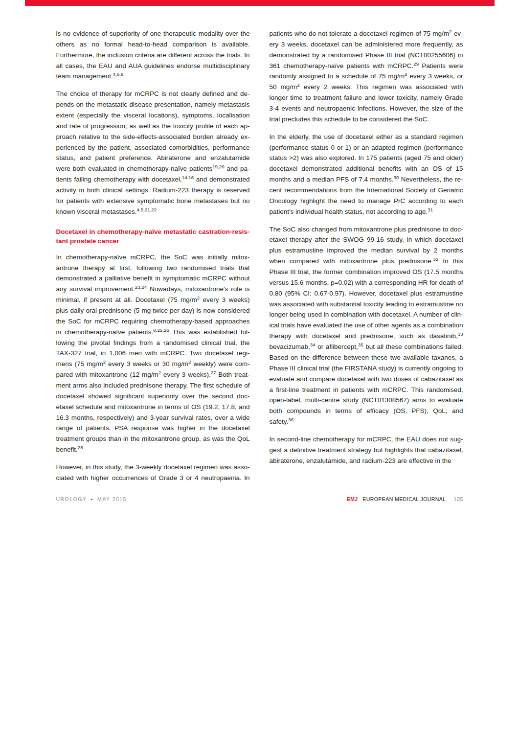is no evidence of superiority of one therapeutic modality over the others as no formal head-to-head comparison is available. Furthermore, the inclusion criteria are different across the trials. In all cases, the EAU and AUA guidelines endorse multidisciplinary team management.4,5,8
The choice of therapy for mCRPC is not clearly defined and depends on the metastatic disease presentation, namely metastasis extent (especially the visceral locations), symptoms, localisation and rate of progression, as well as the toxicity profile of each approach relative to the side-effects-associated burden already experienced by the patient, associated comorbidities, performance status, and patient preference. Abiraterone and enzalutamide were both evaluated in chemotherapy-naïve patients19,20 and patients failing chemotherapy with docetaxel,14,16 and demonstrated activity in both clinical settings. Radium-223 therapy is reserved for patients with extensive symptomatic bone metastases but no known visceral metastases.4,5,21,22
Docetaxel in chemotherapy-naïve metastatic castration-resistant prostate cancer
In chemotherapy-naïve mCRPC, the SoC was initially mitoxantrone therapy at first, following two randomised trials that demonstrated a palliative benefit in symptomatic mCRPC without any survival improvement.23,24 Nowadays, mitoxantrone's role is minimal, if present at all. Docetaxel (75 mg/m2 every 3 weeks) plus daily oral prednisone (5 mg twice per day) is now considered the SoC for mCRPC requiring chemotherapy-based approaches in chemotherapy-naïve patients.8,25,26 This was established following the pivotal findings from a randomised clinical trial, the TAX-327 trial, in 1,006 men with mCRPC. Two docetaxel regimens (75 mg/m2 every 3 weeks or 30 mg/m2 weekly) were compared with mitoxantrone (12 mg/m2 every 3 weeks).27 Both treatment arms also included prednisone therapy. The first schedule of docetaxel showed significant superiority over the second docetaxel schedule and mitoxantrone in terms of OS (19.2, 17.8, and 16.3 months, respectively) and 3-year survival rates, over a wide range of patients. PSA response was higher in the docetaxel treatment groups than in the mitoxantrone group, as was the QoL benefit.28
However, in this study, the 3-weekly docetaxel regimen was associated with higher occurrences of Grade 3 or 4 neutropaenia. In patients who do not tolerate a docetaxel regimen of 75 mg/m2 every 3 weeks, docetaxel can be administered more frequently, as demonstrated by a randomised Phase III trial (NCT00255606) in 361 chemotherapy-naïve patients with mCRPC.29 Patients were randomly assigned to a schedule of 75 mg/m2 every 3 weeks, or 50 mg/m2 every 2 weeks. This regimen was associated with longer time to treatment failure and lower toxicity, namely Grade 3-4 events and neutropaenic infections. However, the size of the trial precludes this schedule to be considered the SoC.
In the elderly, the use of docetaxel either as a standard regimen (performance status 0 or 1) or an adapted regimen (performance status >2) was also explored. In 175 patients (aged 75 and older) docetaxel demonstrated additional benefits with an OS of 15 months and a median PFS of 7.4 months.30 Nevertheless, the recent recommendations from the International Society of Geriatric Oncology highlight the need to manage PrC according to each patient's individual health status, not according to age.31
The SoC also changed from mitoxantrone plus prednisone to docetaxel therapy after the SWOG 99-16 study, in which docetaxel plus estramustine improved the median survival by 2 months when compared with mitoxantrone plus prednisone.32 In this Phase III trial, the former combination improved OS (17.5 months versus 15.6 months, p=0.02) with a corresponding HR for death of 0.80 (95% CI: 0.67-0.97). However, docetaxel plus estramustine was associated with substantial toxicity leading to estramustine no longer being used in combination with docetaxel. A number of clinical trials have evaluated the use of other agents as a combination therapy with docetaxel and prednisone, such as dasatinib,33 bevacizumab,34 or aflibercept,35 but all these combinations failed. Based on the difference between these two available taxanes, a Phase III clinical trial (the FIRSTANA study) is currently ongoing to evaluate and compare docetaxel with two doses of cabazitaxel as a first-line treatment in patients with mCRPC. This randomised, open-label, multi-centre study (NCT01308567) aims to evaluate both compounds in terms of efficacy (OS, PFS), QoL, and safety.36
In second-line chemotherapy for mCRPC, the EAU does not suggest a definitive treatment strategy but highlights that cabazitaxel, abiraterone, enzalutamide, and radium-223 are effective in the
UROLOGY • May 2015
EMJ EUROPEAN MEDICAL JOURNAL 105